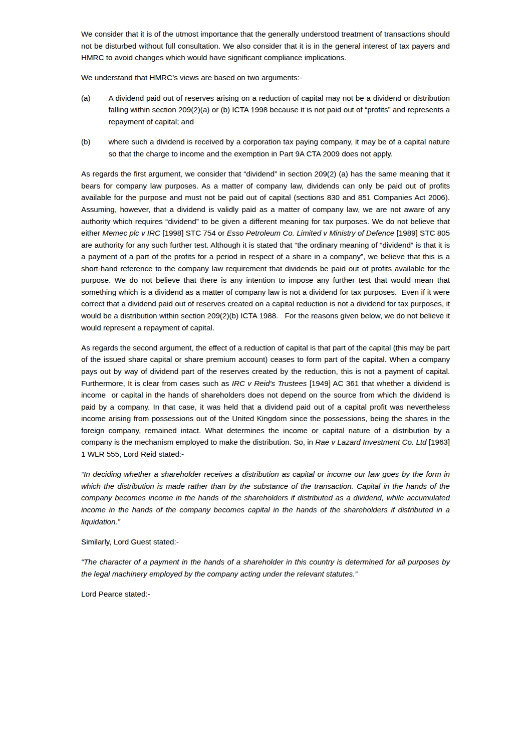We consider that it is of the utmost importance that the generally understood treatment of transactions should not be disturbed without full consultation. We also consider that it is in the general interest of tax payers and HMRC to avoid changes which would have significant compliance implications.
We understand that HMRC’s views are based on two arguments:-
(a) A dividend paid out of reserves arising on a reduction of capital may not be a dividend or distribution falling within section 209(2)(a) or (b) ICTA 1998 because it is not paid out of “profits” and represents a repayment of capital; and
(b) where such a dividend is received by a corporation tax paying company, it may be of a capital nature so that the charge to income and the exemption in Part 9A CTA 2009 does not apply.
As regards the first argument, we consider that “dividend” in section 209(2) (a) has the same meaning that it bears for company law purposes. As a matter of company law, dividends can only be paid out of profits available for the purpose and must not be paid out of capital (sections 830 and 851 Companies Act 2006). Assuming, however, that a dividend is validly paid as a matter of company law, we are not aware of any authority which requires “dividend” to be given a different meaning for tax purposes. We do not believe that either Memec plc v IRC [1998] STC 754 or Esso Petroleum Co. Limited v Ministry of Defence [1989] STC 805 are authority for any such further test. Although it is stated that “the ordinary meaning of “dividend” is that it is a payment of a part of the profits for a period in respect of a share in a company”, we believe that this is a short-hand reference to the company law requirement that dividends be paid out of profits available for the purpose. We do not believe that there is any intention to impose any further test that would mean that something which is a dividend as a matter of company law is not a dividend for tax purposes. Even if it were correct that a dividend paid out of reserves created on a capital reduction is not a dividend for tax purposes, it would be a distribution within section 209(2)(b) ICTA 1988. For the reasons given below, we do not believe it would represent a repayment of capital.
As regards the second argument, the effect of a reduction of capital is that part of the capital (this may be part of the issued share capital or share premium account) ceases to form part of the capital. When a company pays out by way of dividend part of the reserves created by the reduction, this is not a payment of capital. Furthermore, It is clear from cases such as IRC v Reid’s Trustees [1949] AC 361 that whether a dividend is income or capital in the hands of shareholders does not depend on the source from which the dividend is paid by a company. In that case, it was held that a dividend paid out of a capital profit was nevertheless income arising from possessions out of the United Kingdom since the possessions, being the shares in the foreign company, remained intact. What determines the income or capital nature of a distribution by a company is the mechanism employed to make the distribution. So, in Rae v Lazard Investment Co. Ltd [1963] 1 WLR 555, Lord Reid stated:-
“In deciding whether a shareholder receives a distribution as capital or income our law goes by the form in which the distribution is made rather than by the substance of the transaction. Capital in the hands of the company becomes income in the hands of the shareholders if distributed as a dividend, while accumulated income in the hands of the company becomes capital in the hands of the shareholders if distributed in a liquidation.”
Similarly, Lord Guest stated:-
“The character of a payment in the hands of a shareholder in this country is determined for all purposes by the legal machinery employed by the company acting under the relevant statutes.”
Lord Pearce stated:-